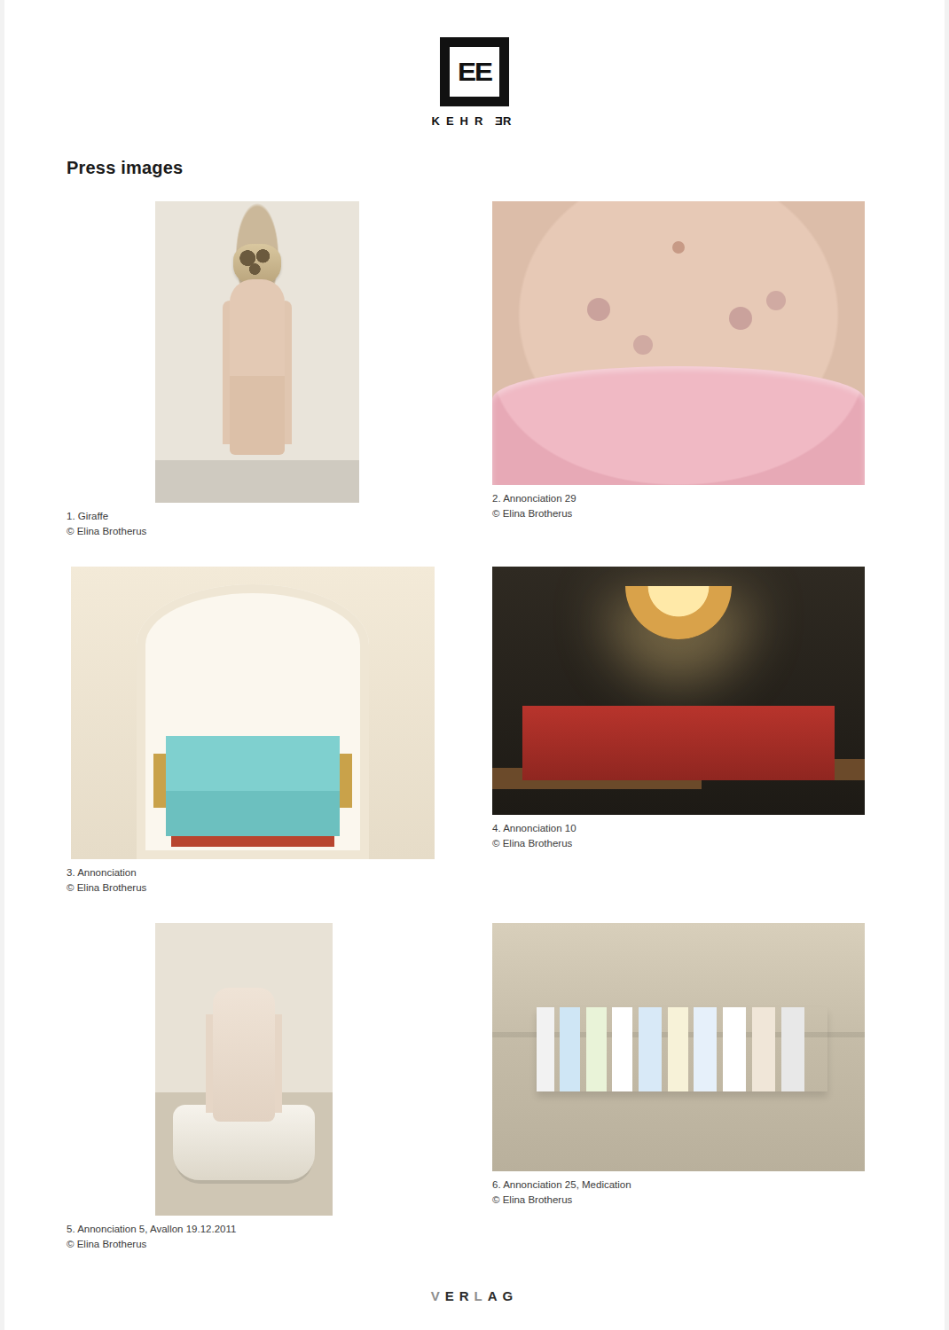EE
KEHRER
Press images
1. Giraffe
© Elina Brotherus
2. Annonciation 29
© Elina Brotherus
3. Annonciation
© Elina Brotherus
4. Annonciation 10
© Elina Brotherus
5. Annonciation 5, Avallon 19.12.2011
© Elina Brotherus
6. Annonciation 25, Medication
© Elina Brotherus
VERLAG